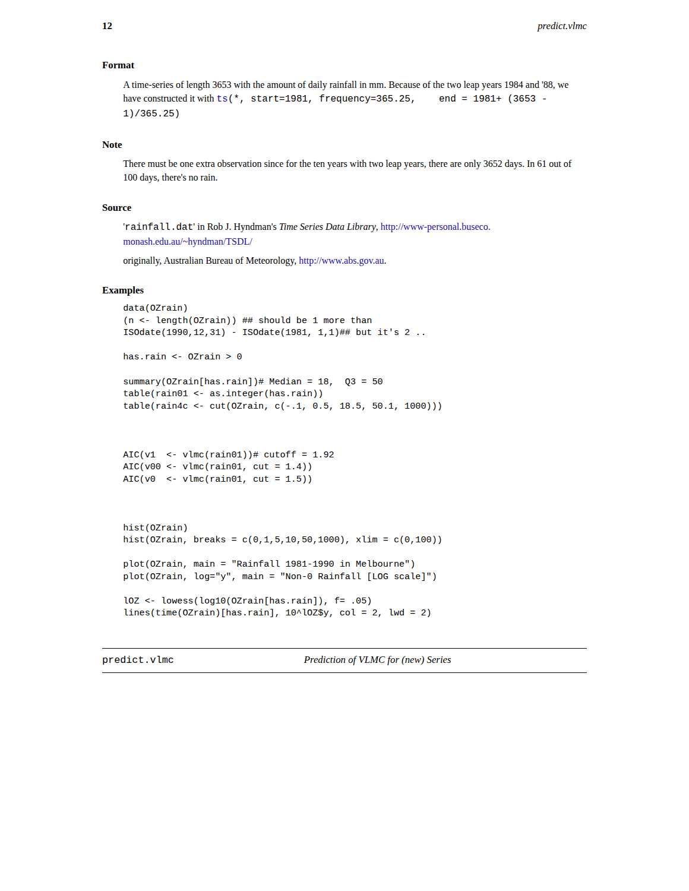12 predict.vlmc
Format
A time-series of length 3653 with the amount of daily rainfall in mm. Because of the two leap years 1984 and '88, we have constructed it with ts(*, start=1981, frequency=365.25, end = 1981+ (3653 - 1)/365.25)
Note
There must be one extra observation since for the ten years with two leap years, there are only 3652 days. In 61 out of 100 days, there's no rain.
Source
'rainfall.dat' in Rob J. Hyndman's Time Series Data Library, http://www-personal.buseco.
monash.edu.au/~hyndman/TSDL/
originally, Australian Bureau of Meteorology, http://www.abs.gov.au.
Examples
data(OZrain)
(n <- length(OZrain)) ## should be 1 more than
ISOdate(1990,12,31) - ISOdate(1981, 1,1)## but it's 2 ..

has.rain <- OZrain > 0

summary(OZrain[has.rain])# Median = 18,  Q3 = 50
table(rain01 <- as.integer(has.rain))
table(rain4c <- cut(OZrain, c(-.1, 0.5, 18.5, 50.1, 1000)))



AIC(v1  <- vlmc(rain01))# cutoff = 1.92
AIC(v00 <- vlmc(rain01, cut = 1.4))
AIC(v0  <- vlmc(rain01, cut = 1.5))



hist(OZrain)
hist(OZrain, breaks = c(0,1,5,10,50,1000), xlim = c(0,100))

plot(OZrain, main = "Rainfall 1981-1990 in Melbourne")
plot(OZrain, log="y", main = "Non-0 Rainfall [LOG scale]")

lOZ <- lowess(log10(OZrain[has.rain]), f= .05)
lines(time(OZrain)[has.rain], 10^lOZ$y, col = 2, lwd = 2)
predict.vlmc Prediction of VLMC for (new) Series